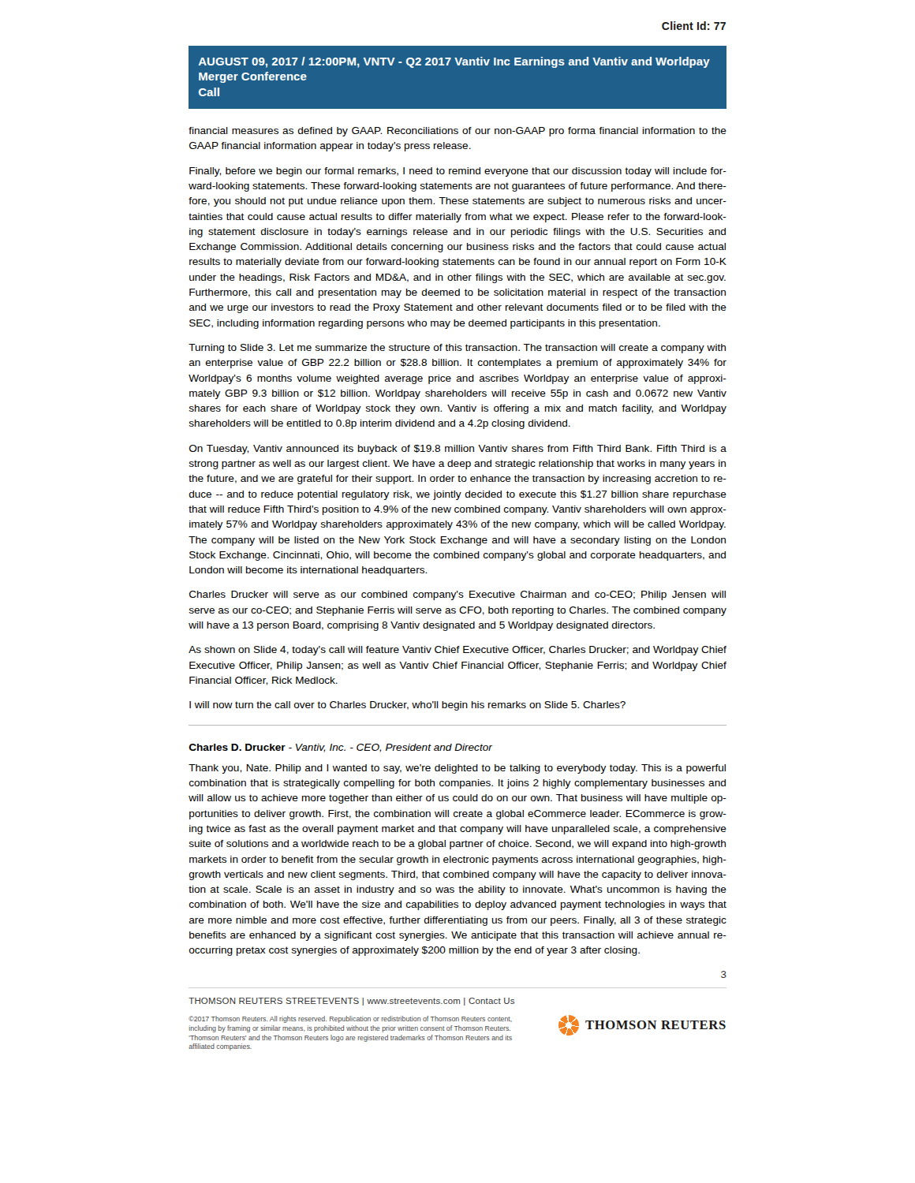Client Id: 77
AUGUST 09, 2017 / 12:00PM, VNTV - Q2 2017 Vantiv Inc Earnings and Vantiv and Worldpay Merger Conference Call
financial measures as defined by GAAP. Reconciliations of our non-GAAP pro forma financial information to the GAAP financial information appear in today's press release.
Finally, before we begin our formal remarks, I need to remind everyone that our discussion today will include forward-looking statements. These forward-looking statements are not guarantees of future performance. And therefore, you should not put undue reliance upon them. These statements are subject to numerous risks and uncertainties that could cause actual results to differ materially from what we expect. Please refer to the forward-looking statement disclosure in today's earnings release and in our periodic filings with the U.S. Securities and Exchange Commission. Additional details concerning our business risks and the factors that could cause actual results to materially deviate from our forward-looking statements can be found in our annual report on Form 10-K under the headings, Risk Factors and MD&A, and in other filings with the SEC, which are available at sec.gov. Furthermore, this call and presentation may be deemed to be solicitation material in respect of the transaction and we urge our investors to read the Proxy Statement and other relevant documents filed or to be filed with the SEC, including information regarding persons who may be deemed participants in this presentation.
Turning to Slide 3. Let me summarize the structure of this transaction. The transaction will create a company with an enterprise value of GBP 22.2 billion or $28.8 billion. It contemplates a premium of approximately 34% for Worldpay's 6 months volume weighted average price and ascribes Worldpay an enterprise value of approximately GBP 9.3 billion or $12 billion. Worldpay shareholders will receive 55p in cash and 0.0672 new Vantiv shares for each share of Worldpay stock they own. Vantiv is offering a mix and match facility, and Worldpay shareholders will be entitled to 0.8p interim dividend and a 4.2p closing dividend.
On Tuesday, Vantiv announced its buyback of $19.8 million Vantiv shares from Fifth Third Bank. Fifth Third is a strong partner as well as our largest client. We have a deep and strategic relationship that works in many years in the future, and we are grateful for their support. In order to enhance the transaction by increasing accretion to reduce -- and to reduce potential regulatory risk, we jointly decided to execute this $1.27 billion share repurchase that will reduce Fifth Third's position to 4.9% of the new combined company. Vantiv shareholders will own approximately 57% and Worldpay shareholders approximately 43% of the new company, which will be called Worldpay. The company will be listed on the New York Stock Exchange and will have a secondary listing on the London Stock Exchange. Cincinnati, Ohio, will become the combined company's global and corporate headquarters, and London will become its international headquarters.
Charles Drucker will serve as our combined company's Executive Chairman and co-CEO; Philip Jensen will serve as our co-CEO; and Stephanie Ferris will serve as CFO, both reporting to Charles. The combined company will have a 13 person Board, comprising 8 Vantiv designated and 5 Worldpay designated directors.
As shown on Slide 4, today's call will feature Vantiv Chief Executive Officer, Charles Drucker; and Worldpay Chief Executive Officer, Philip Jansen; as well as Vantiv Chief Financial Officer, Stephanie Ferris; and Worldpay Chief Financial Officer, Rick Medlock.
I will now turn the call over to Charles Drucker, who'll begin his remarks on Slide 5. Charles?
Charles D. Drucker - Vantiv, Inc. - CEO, President and Director
Thank you, Nate. Philip and I wanted to say, we're delighted to be talking to everybody today. This is a powerful combination that is strategically compelling for both companies. It joins 2 highly complementary businesses and will allow us to achieve more together than either of us could do on our own. That business will have multiple opportunities to deliver growth. First, the combination will create a global eCommerce leader. ECommerce is growing twice as fast as the overall payment market and that company will have unparalleled scale, a comprehensive suite of solutions and a worldwide reach to be a global partner of choice. Second, we will expand into high-growth markets in order to benefit from the secular growth in electronic payments across international geographies, high-growth verticals and new client segments. Third, that combined company will have the capacity to deliver innovation at scale. Scale is an asset in industry and so was the ability to innovate. What's uncommon is having the combination of both. We'll have the size and capabilities to deploy advanced payment technologies in ways that are more nimble and more cost effective, further differentiating us from our peers. Finally, all 3 of these strategic benefits are enhanced by a significant cost synergies. We anticipate that this transaction will achieve annual reoccurring pretax cost synergies of approximately $200 million by the end of year 3 after closing.
3
THOMSON REUTERS STREETEVENTS | www.streetevents.com | Contact Us
©2017 Thomson Reuters. All rights reserved. Republication or redistribution of Thomson Reuters content, including by framing or similar means, is prohibited without the prior written consent of Thomson Reuters. 'Thomson Reuters' and the Thomson Reuters logo are registered trademarks of Thomson Reuters and its affiliated companies.
THOMSON REUTERS